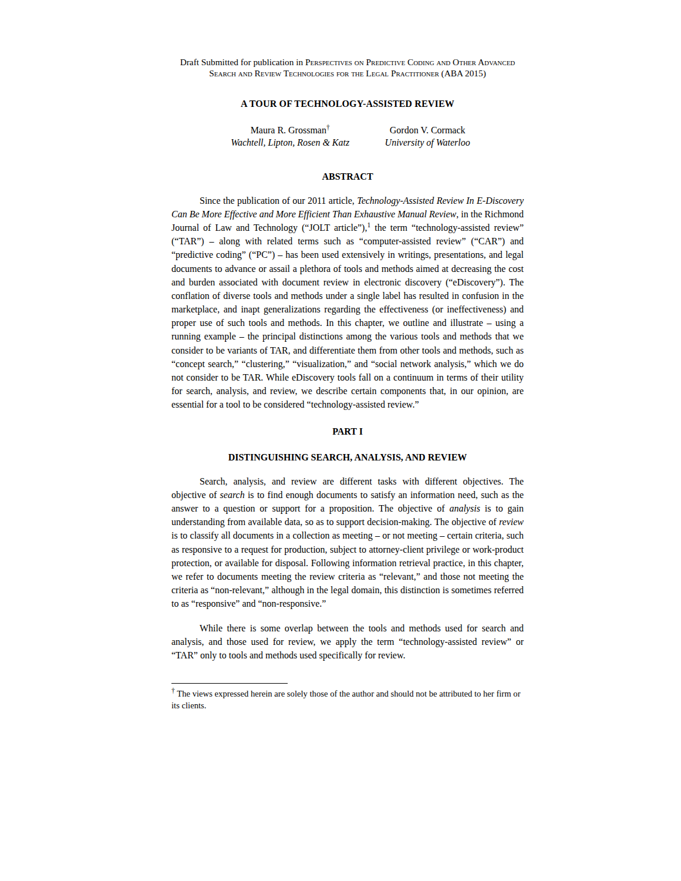Draft Submitted for publication in Perspectives on Predictive Coding and Other Advanced Search and Review Technologies for the Legal Practitioner (ABA 2015)
A TOUR OF TECHNOLOGY-ASSISTED REVIEW
| Maura R. Grossman † | Gordon V. Cormack |
| Wachtell, Lipton, Rosen & Katz | University of Waterloo |
ABSTRACT
Since the publication of our 2011 article, Technology-Assisted Review In E-Discovery Can Be More Effective and More Efficient Than Exhaustive Manual Review, in the Richmond Journal of Law and Technology (“JOLT article”),1 the term “technology-assisted review” (“TAR”) – along with related terms such as “computer-assisted review” (“CAR”) and “predictive coding” (“PC”) – has been used extensively in writings, presentations, and legal documents to advance or assail a plethora of tools and methods aimed at decreasing the cost and burden associated with document review in electronic discovery (“eDiscovery”). The conflation of diverse tools and methods under a single label has resulted in confusion in the marketplace, and inapt generalizations regarding the effectiveness (or ineffectiveness) and proper use of such tools and methods. In this chapter, we outline and illustrate – using a running example – the principal distinctions among the various tools and methods that we consider to be variants of TAR, and differentiate them from other tools and methods, such as “concept search,” “clustering,” “visualization,” and “social network analysis,” which we do not consider to be TAR. While eDiscovery tools fall on a continuum in terms of their utility for search, analysis, and review, we describe certain components that, in our opinion, are essential for a tool to be considered “technology-assisted review.”
PART I
DISTINGUISHING SEARCH, ANALYSIS, AND REVIEW
Search, analysis, and review are different tasks with different objectives. The objective of search is to find enough documents to satisfy an information need, such as the answer to a question or support for a proposition. The objective of analysis is to gain understanding from available data, so as to support decision-making. The objective of review is to classify all documents in a collection as meeting – or not meeting – certain criteria, such as responsive to a request for production, subject to attorney-client privilege or work-product protection, or available for disposal. Following information retrieval practice, in this chapter, we refer to documents meeting the review criteria as “relevant,” and those not meeting the criteria as “non-relevant,” although in the legal domain, this distinction is sometimes referred to as “responsive” and “non-responsive.”
While there is some overlap between the tools and methods used for search and analysis, and those used for review, we apply the term “technology-assisted review” or “TAR” only to tools and methods used specifically for review.
† The views expressed herein are solely those of the author and should not be attributed to her firm or its clients.